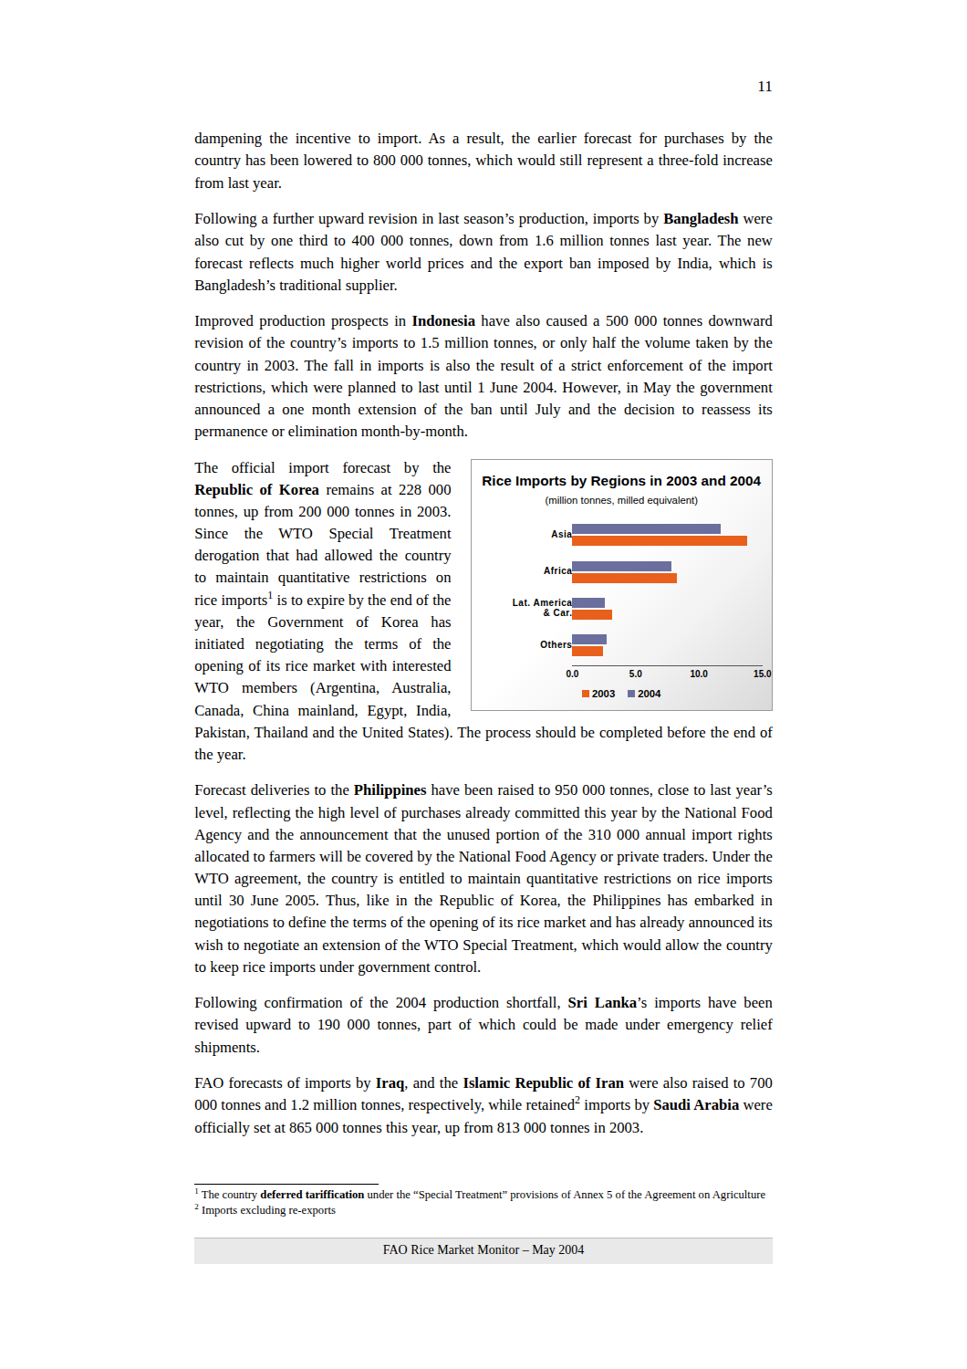11
dampening the incentive to import. As a result, the earlier forecast for purchases by the country has been lowered to 800 000 tonnes, which would still represent a three-fold increase from last year.
Following a further upward revision in last season’s production, imports by Bangladesh were also cut by one third to 400 000 tonnes, down from 1.6 million tonnes last year. The new forecast reflects much higher world prices and the export ban imposed by India, which is Bangladesh’s traditional supplier.
Improved production prospects in Indonesia have also caused a 500 000 tonnes downward revision of the country’s imports to 1.5 million tonnes, or only half the volume taken by the country in 2003. The fall in imports is also the result of a strict enforcement of the import restrictions, which were planned to last until 1 June 2004. However, in May the government announced a one month extension of the ban until July and the decision to reassess its permanence or elimination month-by-month.
Rice Imports by Regions in 2003 and 2004
(million tonnes, milled equivalent)
| Asia | |
| Africa | |
| Lat. America & Car. | |
| Others | |
| | 0.0 5.0 10.0 15.0 |
2003 2004
The official import forecast by the Republic of Korea remains at 228 000 tonnes, up from 200 000 tonnes in 2003. Since the WTO Special Treatment derogation that had allowed the country to maintain quantitative restrictions on rice imports1 is to expire by the end of the year, the Government of Korea has initiated negotiating the terms of the opening of its rice market with interested WTO members (Argentina, Australia, Canada, China mainland, Egypt, India, Pakistan, Thailand and the United States). The process should be completed before the end of the year.
Forecast deliveries to the Philippines have been raised to 950 000 tonnes, close to last year’s level, reflecting the high level of purchases already committed this year by the National Food Agency and the announcement that the unused portion of the 310 000 annual import rights allocated to farmers will be covered by the National Food Agency or private traders. Under the WTO agreement, the country is entitled to maintain quantitative restrictions on rice imports until 30 June 2005. Thus, like in the Republic of Korea, the Philippines has embarked in negotiations to define the terms of the opening of its rice market and has already announced its wish to negotiate an extension of the WTO Special Treatment, which would allow the country to keep rice imports under government control.
Following confirmation of the 2004 production shortfall, Sri Lanka’s imports have been revised upward to 190 000 tonnes, part of which could be made under emergency relief shipments.
FAO forecasts of imports by Iraq, and the Islamic Republic of Iran were also raised to 700 000 tonnes and 1.2 million tonnes, respectively, while retained2 imports by Saudi Arabia were officially set at 865 000 tonnes this year, up from 813 000 tonnes in 2003.
1 The country deferred tariffication under the “Special Treatment” provisions of Annex 5 of the Agreement on Agriculture
2 Imports excluding re-exports
FAO Rice Market Monitor – May 2004